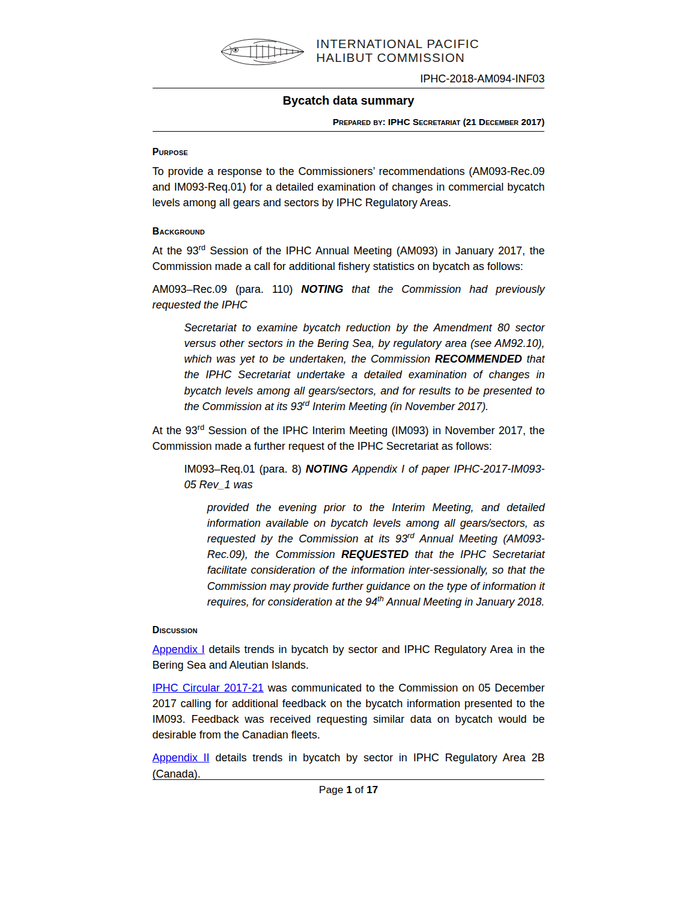INTERNATIONAL PACIFIC HALIBUT COMMISSION
IPHC-2018-AM094-INF03
Bycatch data summary
Prepared by: IPHC Secretariat (21 December 2017)
Purpose
To provide a response to the Commissioners’ recommendations (AM093-Rec.09 and IM093-Req.01) for a detailed examination of changes in commercial bycatch levels among all gears and sectors by IPHC Regulatory Areas.
Background
At the 93rd Session of the IPHC Annual Meeting (AM093) in January 2017, the Commission made a call for additional fishery statistics on bycatch as follows:
AM093–Rec.09 (para. 110) NOTING that the Commission had previously requested the IPHC
Secretariat to examine bycatch reduction by the Amendment 80 sector versus other sectors in the Bering Sea, by regulatory area (see AM92.10), which was yet to be undertaken, the Commission RECOMMENDED that the IPHC Secretariat undertake a detailed examination of changes in bycatch levels among all gears/sectors, and for results to be presented to the Commission at its 93rd Interim Meeting (in November 2017).
At the 93rd Session of the IPHC Interim Meeting (IM093) in November 2017, the Commission made a further request of the IPHC Secretariat as follows:
IM093–Req.01 (para. 8) NOTING Appendix I of paper IPHC-2017-IM093-05 Rev_1 was
provided the evening prior to the Interim Meeting, and detailed information available on bycatch levels among all gears/sectors, as requested by the Commission at its 93rd Annual Meeting (AM093-Rec.09), the Commission REQUESTED that the IPHC Secretariat facilitate consideration of the information inter-sessionally, so that the Commission may provide further guidance on the type of information it requires, for consideration at the 94th Annual Meeting in January 2018.
Discussion
Appendix I details trends in bycatch by sector and IPHC Regulatory Area in the Bering Sea and Aleutian Islands.
IPHC Circular 2017-21 was communicated to the Commission on 05 December 2017 calling for additional feedback on the bycatch information presented to the IM093. Feedback was received requesting similar data on bycatch would be desirable from the Canadian fleets.
Appendix II details trends in bycatch by sector in IPHC Regulatory Area 2B (Canada).
Page 1 of 17